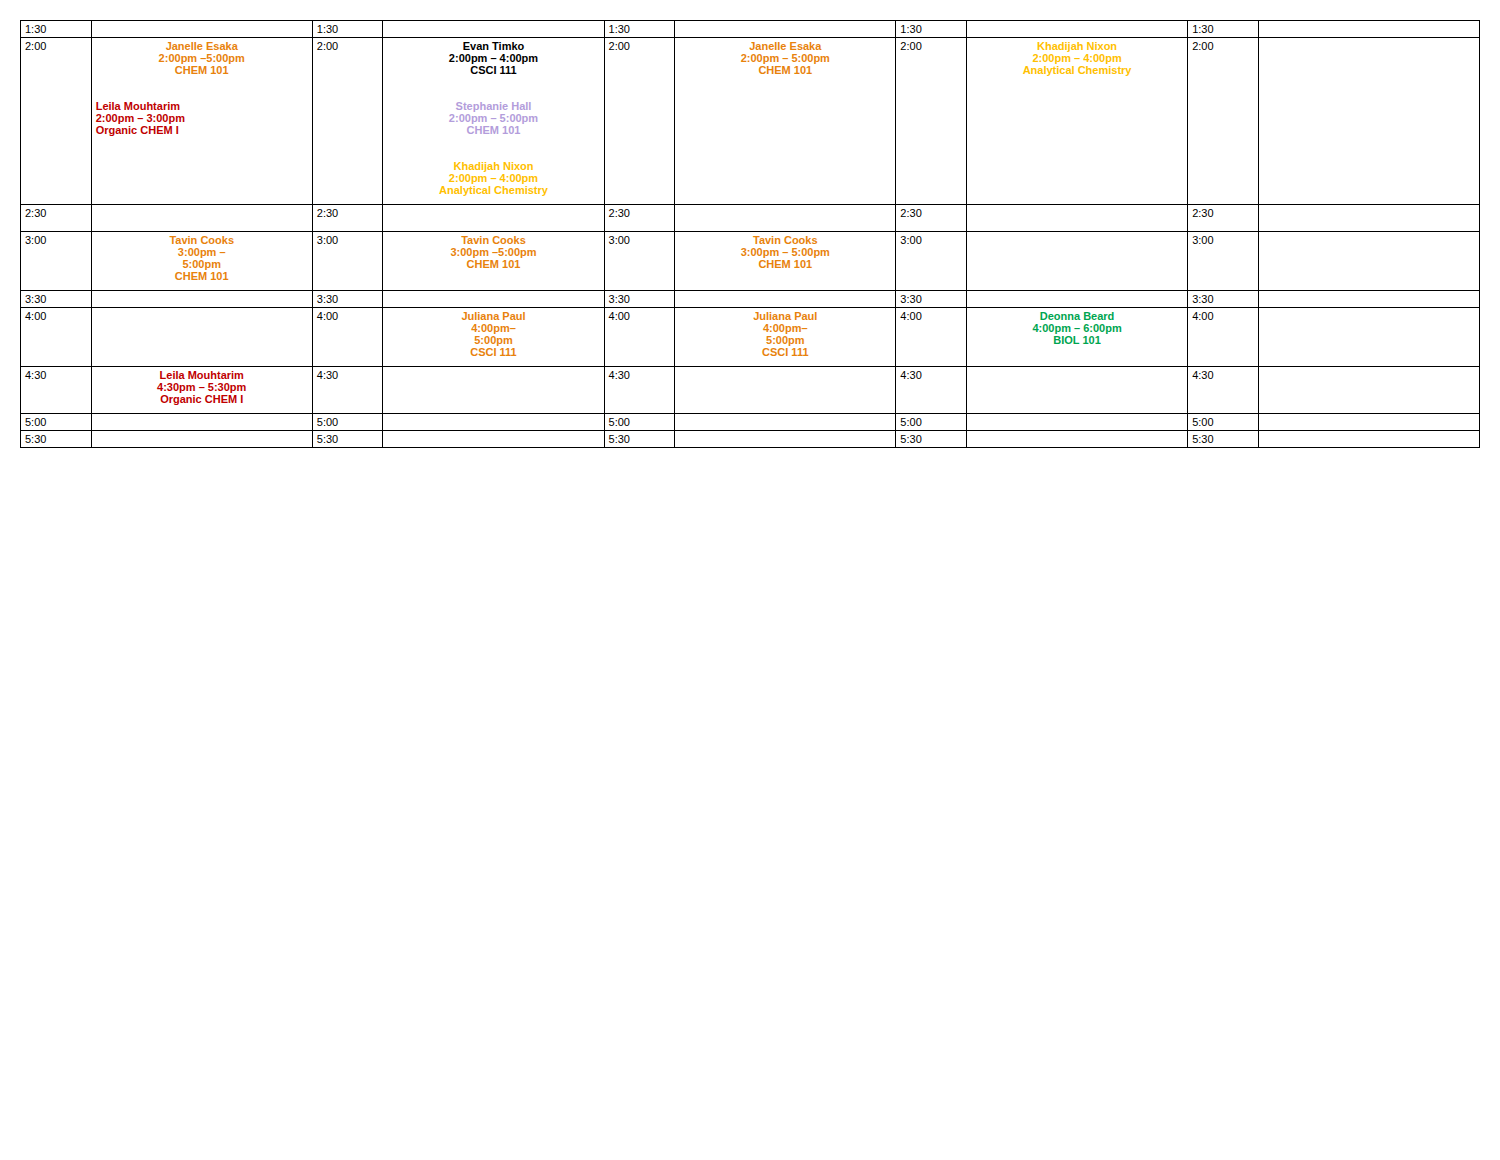| 1:30 | | 1:30 | | 1:30 | | 1:30 | | 1:30 | |
| 2:00 | Janelle Esaka 2:00pm –5:00pm CHEM 101 Leila Mouhtarim 2:00pm – 3:00pm Organic CHEM I | 2:00 | Evan Timko 2:00pm – 4:00pm CSCI 111 Stephanie Hall 2:00pm – 5:00pm CHEM 101 Khadijah Nixon 2:00pm – 4:00pm Analytical Chemistry | 2:00 | Janelle Esaka 2:00pm – 5:00pm CHEM 101 | 2:00 | Khadijah Nixon 2:00pm – 4:00pm Analytical Chemistry | 2:00 | |
| 2:30 | | 2:30 | | 2:30 | | 2:30 | | 2:30 | |
| 3:00 | Tavin Cooks 3:00pm – 5:00pm CHEM 101 | 3:00 | Tavin Cooks 3:00pm –5:00pm CHEM 101 | 3:00 | Tavin Cooks 3:00pm – 5:00pm CHEM 101 | 3:00 | | 3:00 | |
| 3:30 | | 3:30 | | 3:30 | | 3:30 | | 3:30 | |
| 4:00 | | 4:00 | Juliana Paul 4:00pm– 5:00pm CSCI 111 | 4:00 | Juliana Paul 4:00pm– 5:00pm CSCI 111 | 4:00 | Deonna Beard 4:00pm – 6:00pm BIOL 101 | 4:00 | |
| 4:30 | Leila Mouhtarim 4:30pm – 5:30pm Organic CHEM I | 4:30 | | 4:30 | | 4:30 | | 4:30 | |
| 5:00 | | 5:00 | | 5:00 | | 5:00 | | 5:00 | |
| 5:30 | | 5:30 | | 5:30 | | 5:30 | | 5:30 | |